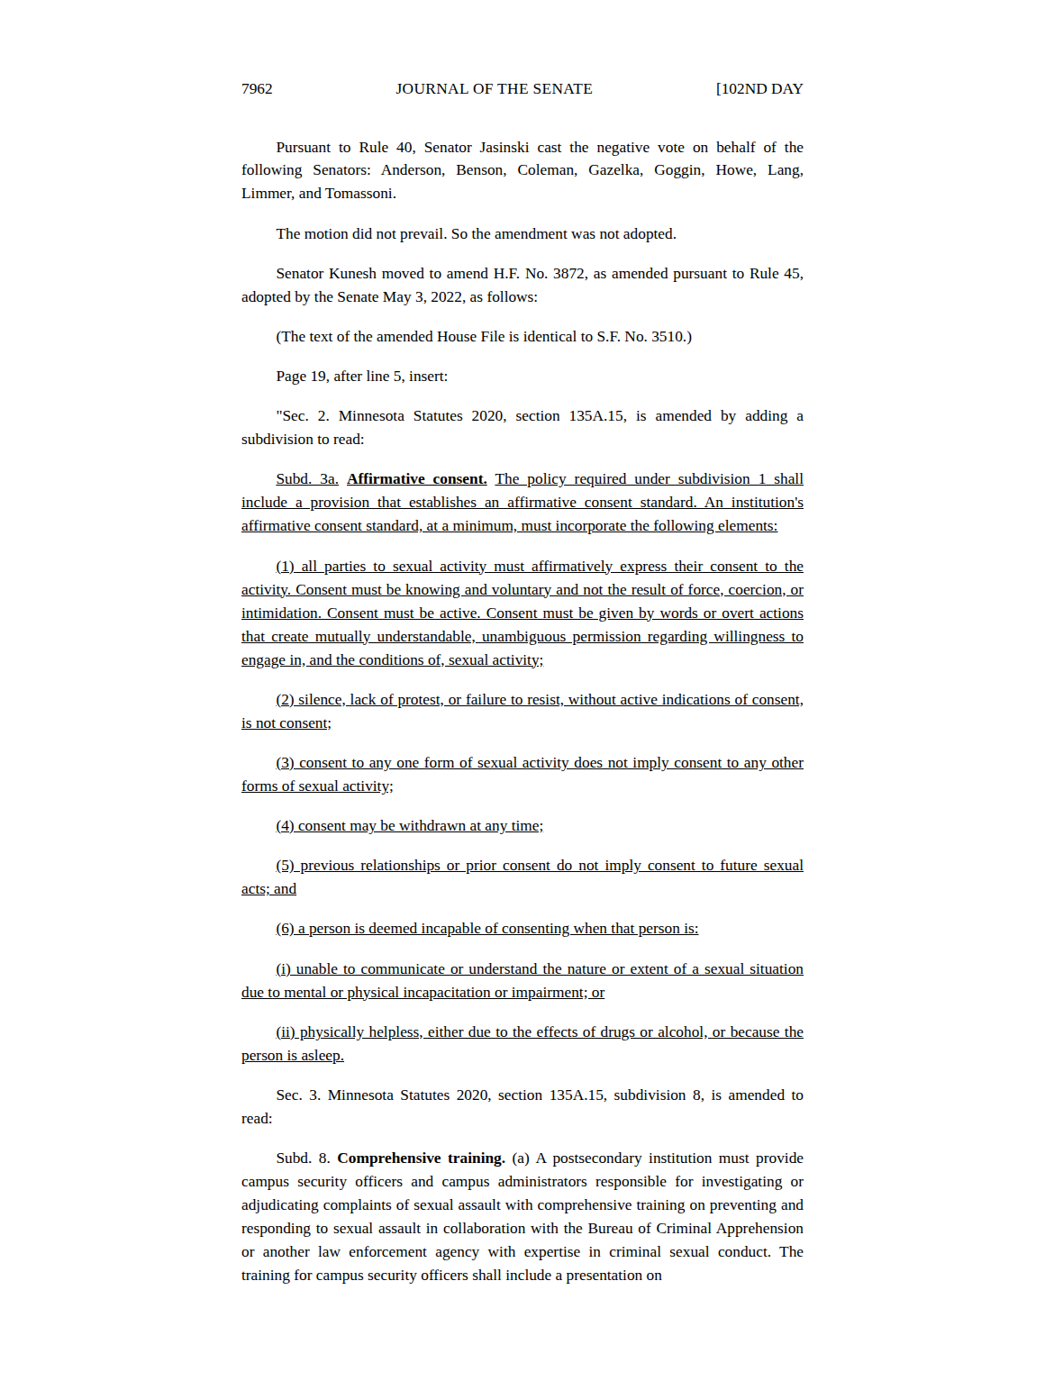7962
JOURNAL OF THE SENATE
[102ND DAY
Pursuant to Rule 40, Senator Jasinski cast the negative vote on behalf of the following Senators: Anderson, Benson, Coleman, Gazelka, Goggin, Howe, Lang, Limmer, and Tomassoni.
The motion did not prevail. So the amendment was not adopted.
Senator Kunesh moved to amend H.F. No. 3872, as amended pursuant to Rule 45, adopted by the Senate May 3, 2022, as follows:
(The text of the amended House File is identical to S.F. No. 3510.)
Page 19, after line 5, insert:
"Sec. 2. Minnesota Statutes 2020, section 135A.15, is amended by adding a subdivision to read:
Subd. 3a. Affirmative consent. The policy required under subdivision 1 shall include a provision that establishes an affirmative consent standard. An institution's affirmative consent standard, at a minimum, must incorporate the following elements:
(1) all parties to sexual activity must affirmatively express their consent to the activity. Consent must be knowing and voluntary and not the result of force, coercion, or intimidation. Consent must be active. Consent must be given by words or overt actions that create mutually understandable, unambiguous permission regarding willingness to engage in, and the conditions of, sexual activity;
(2) silence, lack of protest, or failure to resist, without active indications of consent, is not consent;
(3) consent to any one form of sexual activity does not imply consent to any other forms of sexual activity;
(4) consent may be withdrawn at any time;
(5) previous relationships or prior consent do not imply consent to future sexual acts; and
(6) a person is deemed incapable of consenting when that person is:
(i) unable to communicate or understand the nature or extent of a sexual situation due to mental or physical incapacitation or impairment; or
(ii) physically helpless, either due to the effects of drugs or alcohol, or because the person is asleep.
Sec. 3. Minnesota Statutes 2020, section 135A.15, subdivision 8, is amended to read:
Subd. 8. Comprehensive training. (a) A postsecondary institution must provide campus security officers and campus administrators responsible for investigating or adjudicating complaints of sexual assault with comprehensive training on preventing and responding to sexual assault in collaboration with the Bureau of Criminal Apprehension or another law enforcement agency with expertise in criminal sexual conduct. The training for campus security officers shall include a presentation on